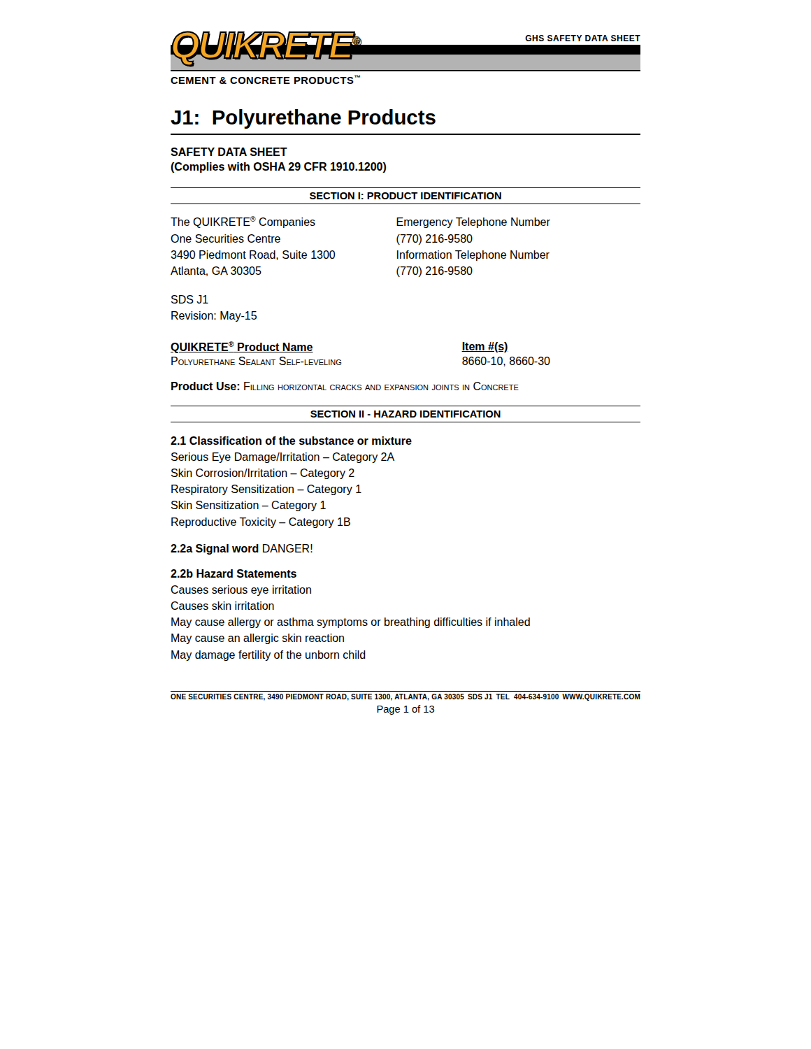GHS SAFETY DATA SHEET
QUIKRETE®
CEMENT & CONCRETE PRODUCTS™
J1: Polyurethane Products
SAFETY DATA SHEET
(Complies with OSHA 29 CFR 1910.1200)
SECTION I: PRODUCT IDENTIFICATION
| The QUIKRETE ® Companies | Emergency Telephone Number |
| One Securities Centre | (770) 216-9580 |
| 3490 Piedmont Road, Suite 1300 | Information Telephone Number |
| Atlanta, GA 30305 | (770) 216-9580 |
SDS J1
Revision: May-15
| QUIKRETE ® Product Name | Item #(s) |
| --- | --- |
| Polyurethane Sealant Self-leveling | 8660-10, 8660-30 |
Product Use: Filling horizontal cracks and expansion joints in Concrete
SECTION II - HAZARD IDENTIFICATION
2.1 Classification of the substance or mixture
Serious Eye Damage/Irritation – Category 2A
Skin Corrosion/Irritation – Category 2
Respiratory Sensitization – Category 1
Skin Sensitization – Category 1
Reproductive Toxicity – Category 1B
2.2a Signal word DANGER!
2.2b Hazard Statements
Causes serious eye irritation
Causes skin irritation
May cause allergy or asthma symptoms or breathing difficulties if inhaled
May cause an allergic skin reaction
May damage fertility of the unborn child
ONE SECURITIES CENTRE, 3490 PIEDMONT ROAD, SUITE 1300, ATLANTA, GA 30305 SDS J1 TEL 404-634-9100 WWW.QUIKRETE.COM
Page 1 of 13